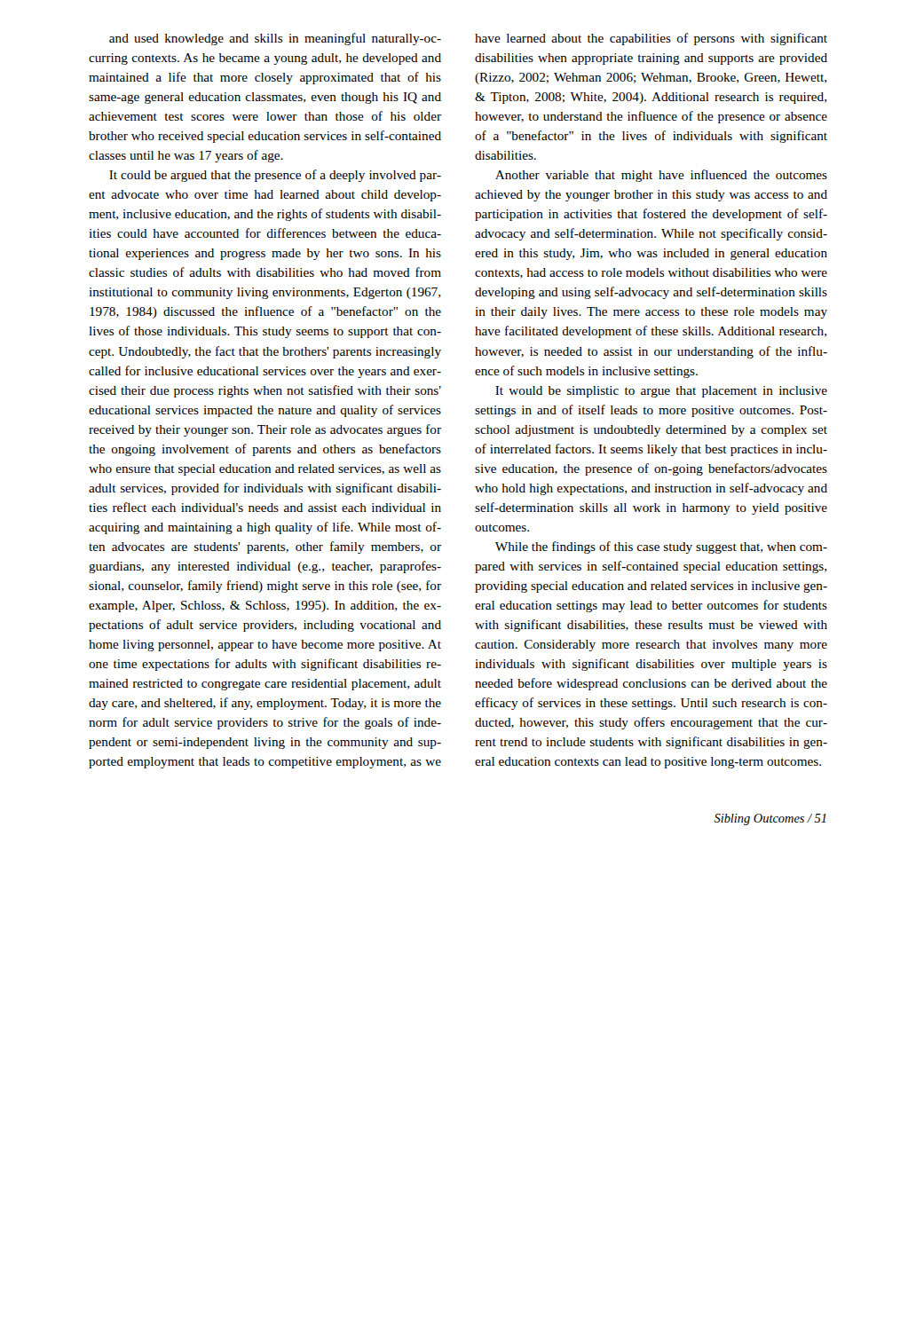and used knowledge and skills in meaningful naturally-occurring contexts. As he became a young adult, he developed and maintained a life that more closely approximated that of his same-age general education classmates, even though his IQ and achievement test scores were lower than those of his older brother who received special education services in self-contained classes until he was 17 years of age.
It could be argued that the presence of a deeply involved parent advocate who over time had learned about child development, inclusive education, and the rights of students with disabilities could have accounted for differences between the educational experiences and progress made by her two sons. In his classic studies of adults with disabilities who had moved from institutional to community living environments, Edgerton (1967, 1978, 1984) discussed the influence of a "benefactor" on the lives of those individuals. This study seems to support that concept. Undoubtedly, the fact that the brothers' parents increasingly called for inclusive educational services over the years and exercised their due process rights when not satisfied with their sons' educational services impacted the nature and quality of services received by their younger son. Their role as advocates argues for the ongoing involvement of parents and others as benefactors who ensure that special education and related services, as well as adult services, provided for individuals with significant disabilities reflect each individual's needs and assist each individual in acquiring and maintaining a high quality of life. While most often advocates are students' parents, other family members, or guardians, any interested individual (e.g., teacher, paraprofessional, counselor, family friend) might serve in this role (see, for example, Alper, Schloss, & Schloss, 1995). In addition, the expectations of adult service providers, including vocational and home living personnel, appear to have become more positive. At one time expectations for adults with significant disabilities remained restricted to congregate care residential placement, adult day care, and sheltered, if any, employment. Today, it is more the norm for adult service providers to strive for the goals of independent or semi-independent living in the community and supported employment that leads to competitive employment, as we have learned about the capabilities of persons with significant disabilities when appropriate training and supports are provided (Rizzo, 2002; Wehman 2006; Wehman, Brooke, Green, Hewett, & Tipton, 2008; White, 2004). Additional research is required, however, to understand the influence of the presence or absence of a "benefactor" in the lives of individuals with significant disabilities.
Another variable that might have influenced the outcomes achieved by the younger brother in this study was access to and participation in activities that fostered the development of self-advocacy and self-determination. While not specifically considered in this study, Jim, who was included in general education contexts, had access to role models without disabilities who were developing and using self-advocacy and self-determination skills in their daily lives. The mere access to these role models may have facilitated development of these skills. Additional research, however, is needed to assist in our understanding of the influence of such models in inclusive settings.
It would be simplistic to argue that placement in inclusive settings in and of itself leads to more positive outcomes. Post-school adjustment is undoubtedly determined by a complex set of interrelated factors. It seems likely that best practices in inclusive education, the presence of on-going benefactors/advocates who hold high expectations, and instruction in self-advocacy and self-determination skills all work in harmony to yield positive outcomes.
While the findings of this case study suggest that, when compared with services in self-contained special education settings, providing special education and related services in inclusive general education settings may lead to better outcomes for students with significant disabilities, these results must be viewed with caution. Considerably more research that involves many more individuals with significant disabilities over multiple years is needed before widespread conclusions can be derived about the efficacy of services in these settings. Until such research is conducted, however, this study offers encouragement that the current trend to include students with significant disabilities in general education contexts can lead to positive long-term outcomes.
Sibling Outcomes / 51